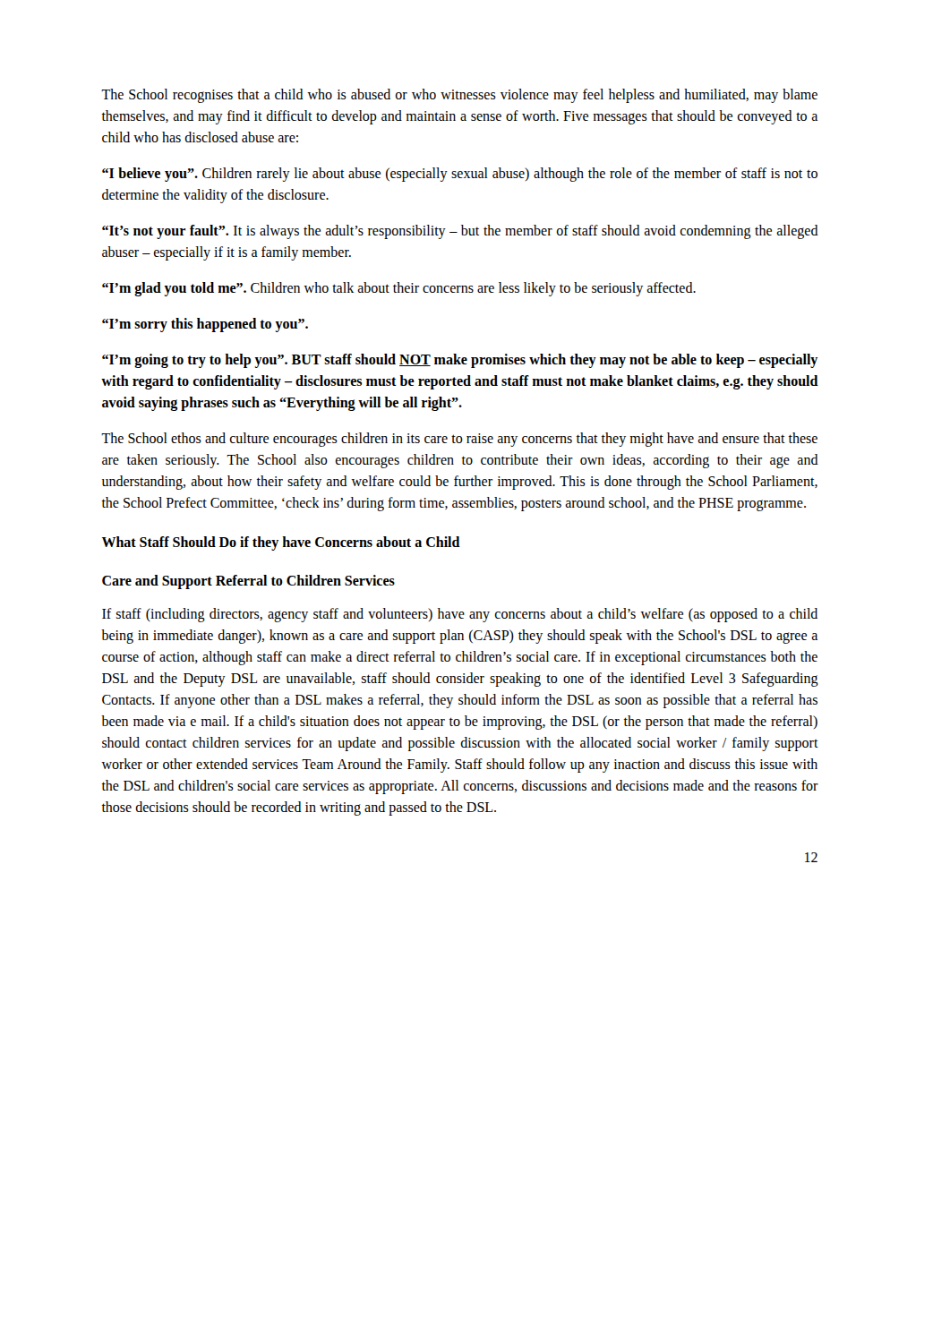The School recognises that a child who is abused or who witnesses violence may feel helpless and humiliated, may blame themselves, and may find it difficult to develop and maintain a sense of worth. Five messages that should be conveyed to a child who has disclosed abuse are:
“I believe you”. Children rarely lie about abuse (especially sexual abuse) although the role of the member of staff is not to determine the validity of the disclosure.
“It’s not your fault”. It is always the adult’s responsibility – but the member of staff should avoid condemning the alleged abuser – especially if it is a family member.
“I’m glad you told me”. Children who talk about their concerns are less likely to be seriously affected.
“I’m sorry this happened to you”.
“I’m going to try to help you”. BUT staff should NOT make promises which they may not be able to keep – especially with regard to confidentiality – disclosures must be reported and staff must not make blanket claims, e.g. they should avoid saying phrases such as “Everything will be all right”.
The School ethos and culture encourages children in its care to raise any concerns that they might have and ensure that these are taken seriously. The School also encourages children to contribute their own ideas, according to their age and understanding, about how their safety and welfare could be further improved. This is done through the School Parliament, the School Prefect Committee, ‘check ins’ during form time, assemblies, posters around school, and the PHSE programme.
What Staff Should Do if they have Concerns about a Child
Care and Support Referral to Children Services
If staff (including directors, agency staff and volunteers) have any concerns about a child’s welfare (as opposed to a child being in immediate danger), known as a care and support plan (CASP) they should speak with the School's DSL to agree a course of action, although staff can make a direct referral to children’s social care. If in exceptional circumstances both the DSL and the Deputy DSL are unavailable, staff should consider speaking to one of the identified Level 3 Safeguarding Contacts. If anyone other than a DSL makes a referral, they should inform the DSL as soon as possible that a referral has been made via e mail. If a child's situation does not appear to be improving, the DSL (or the person that made the referral) should contact children services for an update and possible discussion with the allocated social worker / family support worker or other extended services Team Around the Family. Staff should follow up any inaction and discuss this issue with the DSL and children's social care services as appropriate. All concerns, discussions and decisions made and the reasons for those decisions should be recorded in writing and passed to the DSL.
12